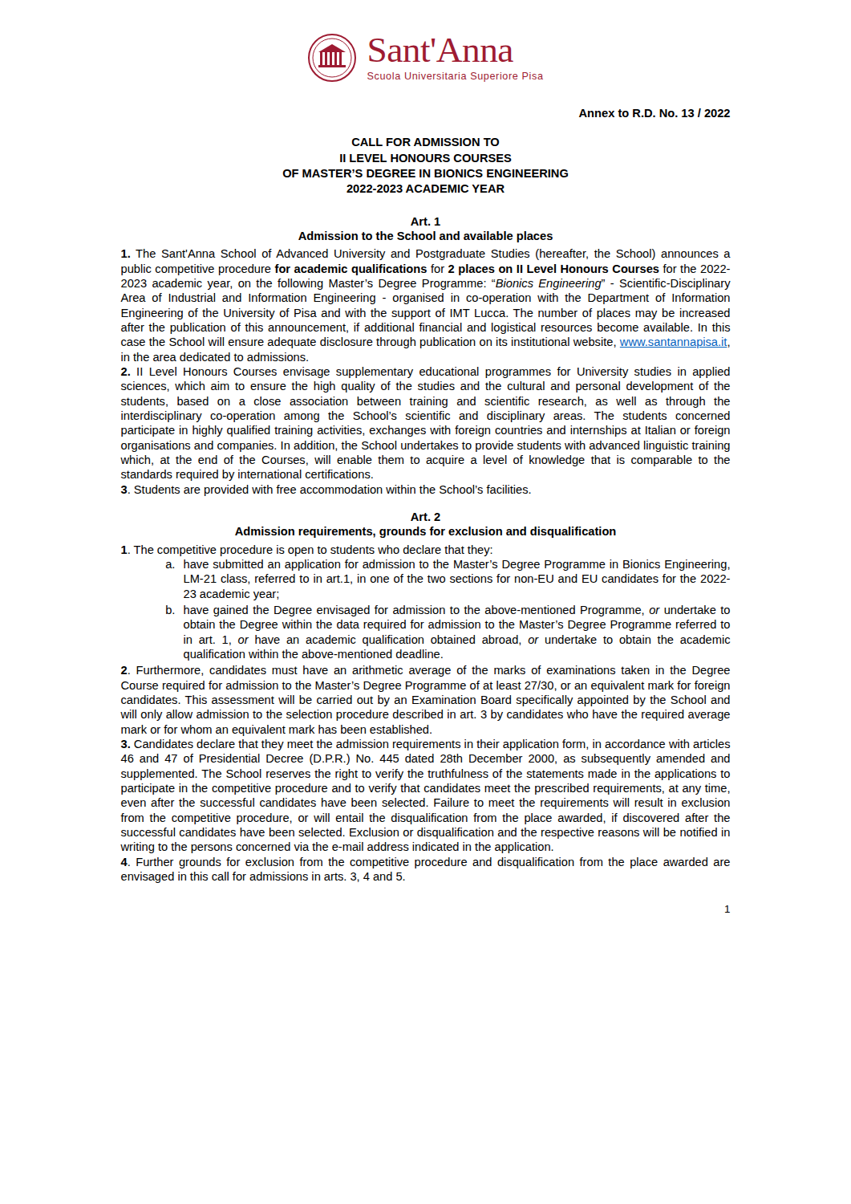Sant'Anna
Scuola Universitaria Superiore Pisa
Annex to R.D. No. 13 / 2022
CALL FOR ADMISSION TO
II LEVEL HONOURS COURSES
OF MASTER’S DEGREE IN BIONICS ENGINEERING
2022-2023 ACADEMIC YEAR
Art. 1
Admission to the School and available places
1. The Sant'Anna School of Advanced University and Postgraduate Studies (hereafter, the School) announces a public competitive procedure for academic qualifications for 2 places on II Level Honours Courses for the 2022-2023 academic year, on the following Master’s Degree Programme: “Bionics Engineering” - Scientific-Disciplinary Area of Industrial and Information Engineering - organised in co-operation with the Department of Information Engineering of the University of Pisa and with the support of IMT Lucca. The number of places may be increased after the publication of this announcement, if additional financial and logistical resources become available. In this case the School will ensure adequate disclosure through publication on its institutional website, www.santannapisa.it, in the area dedicated to admissions.
2. II Level Honours Courses envisage supplementary educational programmes for University studies in applied sciences, which aim to ensure the high quality of the studies and the cultural and personal development of the students, based on a close association between training and scientific research, as well as through the interdisciplinary co-operation among the School’s scientific and disciplinary areas. The students concerned participate in highly qualified training activities, exchanges with foreign countries and internships at Italian or foreign organisations and companies. In addition, the School undertakes to provide students with advanced linguistic training which, at the end of the Courses, will enable them to acquire a level of knowledge that is comparable to the standards required by international certifications.
3. Students are provided with free accommodation within the School’s facilities.
Art. 2
Admission requirements, grounds for exclusion and disqualification
1. The competitive procedure is open to students who declare that they:
have submitted an application for admission to the Master’s Degree Programme in Bionics Engineering, LM-21 class, referred to in art.1, in one of the two sections for non-EU and EU candidates for the 2022-23 academic year;
have gained the Degree envisaged for admission to the above-mentioned Programme, or undertake to obtain the Degree within the data required for admission to the Master’s Degree Programme referred to in art. 1, or have an academic qualification obtained abroad, or undertake to obtain the academic qualification within the above-mentioned deadline.
2. Furthermore, candidates must have an arithmetic average of the marks of examinations taken in the Degree Course required for admission to the Master’s Degree Programme of at least 27/30, or an equivalent mark for foreign candidates. This assessment will be carried out by an Examination Board specifically appointed by the School and will only allow admission to the selection procedure described in art. 3 by candidates who have the required average mark or for whom an equivalent mark has been established.
3. Candidates declare that they meet the admission requirements in their application form, in accordance with articles 46 and 47 of Presidential Decree (D.P.R.) No. 445 dated 28th December 2000, as subsequently amended and supplemented. The School reserves the right to verify the truthfulness of the statements made in the applications to participate in the competitive procedure and to verify that candidates meet the prescribed requirements, at any time, even after the successful candidates have been selected. Failure to meet the requirements will result in exclusion from the competitive procedure, or will entail the disqualification from the place awarded, if discovered after the successful candidates have been selected. Exclusion or disqualification and the respective reasons will be notified in writing to the persons concerned via the e-mail address indicated in the application.
4. Further grounds for exclusion from the competitive procedure and disqualification from the place awarded are envisaged in this call for admissions in arts. 3, 4 and 5.
1